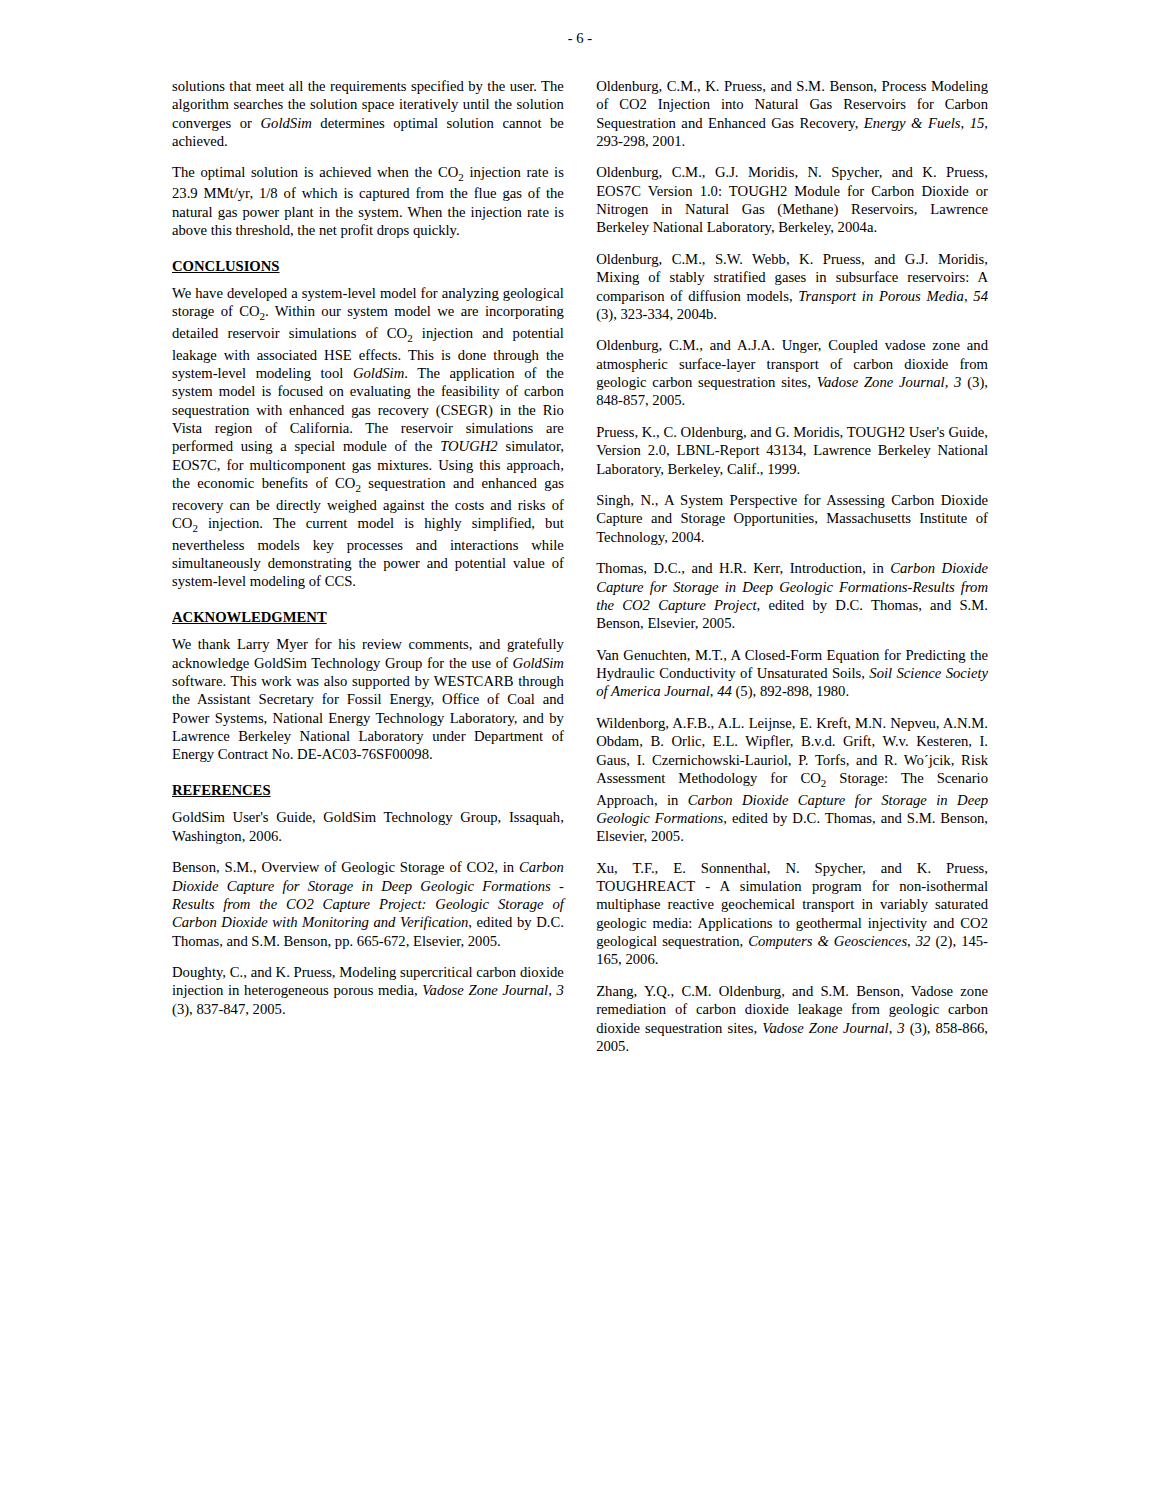- 6 -
solutions that meet all the requirements specified by the user. The algorithm searches the solution space iteratively until the solution converges or GoldSim determines optimal solution cannot be achieved.
The optimal solution is achieved when the CO2 injection rate is 23.9 MMt/yr, 1/8 of which is captured from the flue gas of the natural gas power plant in the system. When the injection rate is above this threshold, the net profit drops quickly.
CONCLUSIONS
We have developed a system-level model for analyzing geological storage of CO2. Within our system model we are incorporating detailed reservoir simulations of CO2 injection and potential leakage with associated HSE effects. This is done through the system-level modeling tool GoldSim. The application of the system model is focused on evaluating the feasibility of carbon sequestration with enhanced gas recovery (CSEGR) in the Rio Vista region of California. The reservoir simulations are performed using a special module of the TOUGH2 simulator, EOS7C, for multicomponent gas mixtures. Using this approach, the economic benefits of CO2 sequestration and enhanced gas recovery can be directly weighed against the costs and risks of CO2 injection. The current model is highly simplified, but nevertheless models key processes and interactions while simultaneously demonstrating the power and potential value of system-level modeling of CCS.
ACKNOWLEDGMENT
We thank Larry Myer for his review comments, and gratefully acknowledge GoldSim Technology Group for the use of GoldSim software. This work was also supported by WESTCARB through the Assistant Secretary for Fossil Energy, Office of Coal and Power Systems, National Energy Technology Laboratory, and by Lawrence Berkeley National Laboratory under Department of Energy Contract No. DE-AC03-76SF00098.
REFERENCES
GoldSim User's Guide, GoldSim Technology Group, Issaquah, Washington, 2006.
Benson, S.M., Overview of Geologic Storage of CO2, in Carbon Dioxide Capture for Storage in Deep Geologic Formations - Results from the CO2 Capture Project: Geologic Storage of Carbon Dioxide with Monitoring and Verification, edited by D.C. Thomas, and S.M. Benson, pp. 665-672, Elsevier, 2005.
Doughty, C., and K. Pruess, Modeling supercritical carbon dioxide injection in heterogeneous porous media, Vadose Zone Journal, 3 (3), 837-847, 2005.
Oldenburg, C.M., K. Pruess, and S.M. Benson, Process Modeling of CO2 Injection into Natural Gas Reservoirs for Carbon Sequestration and Enhanced Gas Recovery, Energy & Fuels, 15, 293-298, 2001.
Oldenburg, C.M., G.J. Moridis, N. Spycher, and K. Pruess, EOS7C Version 1.0: TOUGH2 Module for Carbon Dioxide or Nitrogen in Natural Gas (Methane) Reservoirs, Lawrence Berkeley National Laboratory, Berkeley, 2004a.
Oldenburg, C.M., S.W. Webb, K. Pruess, and G.J. Moridis, Mixing of stably stratified gases in subsurface reservoirs: A comparison of diffusion models, Transport in Porous Media, 54 (3), 323-334, 2004b.
Oldenburg, C.M., and A.J.A. Unger, Coupled vadose zone and atmospheric surface-layer transport of carbon dioxide from geologic carbon sequestration sites, Vadose Zone Journal, 3 (3), 848-857, 2005.
Pruess, K., C. Oldenburg, and G. Moridis, TOUGH2 User's Guide, Version 2.0, LBNL-Report 43134, Lawrence Berkeley National Laboratory, Berkeley, Calif., 1999.
Singh, N., A System Perspective for Assessing Carbon Dioxide Capture and Storage Opportunities, Massachusetts Institute of Technology, 2004.
Thomas, D.C., and H.R. Kerr, Introduction, in Carbon Dioxide Capture for Storage in Deep Geologic Formations-Results from the CO2 Capture Project, edited by D.C. Thomas, and S.M. Benson, Elsevier, 2005.
Van Genuchten, M.T., A Closed-Form Equation for Predicting the Hydraulic Conductivity of Unsaturated Soils, Soil Science Society of America Journal, 44 (5), 892-898, 1980.
Wildenborg, A.F.B., A.L. Leijnse, E. Kreft, M.N. Nepveu, A.N.M. Obdam, B. Orlic, E.L. Wipfler, B.v.d. Grift, W.v. Kesteren, I. Gaus, I. Czernichowski-Lauriol, P. Torfs, and R. Wo´jcik, Risk Assessment Methodology for CO2 Storage: The Scenario Approach, in Carbon Dioxide Capture for Storage in Deep Geologic Formations, edited by D.C. Thomas, and S.M. Benson, Elsevier, 2005.
Xu, T.F., E. Sonnenthal, N. Spycher, and K. Pruess, TOUGHREACT - A simulation program for non-isothermal multiphase reactive geochemical transport in variably saturated geologic media: Applications to geothermal injectivity and CO2 geological sequestration, Computers & Geosciences, 32 (2), 145-165, 2006.
Zhang, Y.Q., C.M. Oldenburg, and S.M. Benson, Vadose zone remediation of carbon dioxide leakage from geologic carbon dioxide sequestration sites, Vadose Zone Journal, 3 (3), 858-866, 2005.